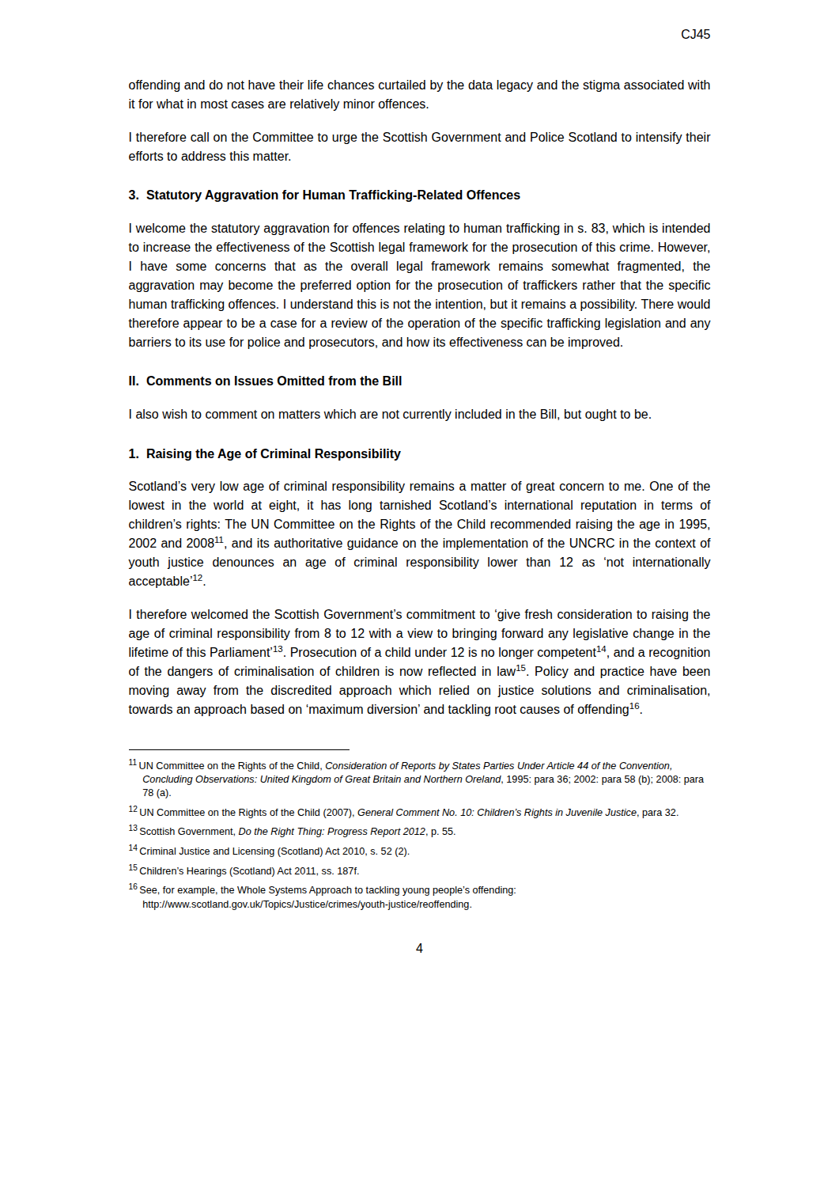CJ45
offending and do not have their life chances curtailed by the data legacy and the stigma associated with it for what in most cases are relatively minor offences.
I therefore call on the Committee to urge the Scottish Government and Police Scotland to intensify their efforts to address this matter.
3. Statutory Aggravation for Human Trafficking-Related Offences
I welcome the statutory aggravation for offences relating to human trafficking in s. 83, which is intended to increase the effectiveness of the Scottish legal framework for the prosecution of this crime. However, I have some concerns that as the overall legal framework remains somewhat fragmented, the aggravation may become the preferred option for the prosecution of traffickers rather that the specific human trafficking offences. I understand this is not the intention, but it remains a possibility. There would therefore appear to be a case for a review of the operation of the specific trafficking legislation and any barriers to its use for police and prosecutors, and how its effectiveness can be improved.
II. Comments on Issues Omitted from the Bill
I also wish to comment on matters which are not currently included in the Bill, but ought to be.
1. Raising the Age of Criminal Responsibility
Scotland’s very low age of criminal responsibility remains a matter of great concern to me. One of the lowest in the world at eight, it has long tarnished Scotland’s international reputation in terms of children’s rights: The UN Committee on the Rights of the Child recommended raising the age in 1995, 2002 and 200811, and its authoritative guidance on the implementation of the UNCRC in the context of youth justice denounces an age of criminal responsibility lower than 12 as ‘not internationally acceptable’12.
I therefore welcomed the Scottish Government’s commitment to ‘give fresh consideration to raising the age of criminal responsibility from 8 to 12 with a view to bringing forward any legislative change in the lifetime of this Parliament’13. Prosecution of a child under 12 is no longer competent14, and a recognition of the dangers of criminalisation of children is now reflected in law15. Policy and practice have been moving away from the discredited approach which relied on justice solutions and criminalisation, towards an approach based on ‘maximum diversion’ and tackling root causes of offending16.
11 UN Committee on the Rights of the Child, Consideration of Reports by States Parties Under Article 44 of the Convention, Concluding Observations: United Kingdom of Great Britain and Northern Oreland, 1995: para 36; 2002: para 58 (b); 2008: para 78 (a).
12 UN Committee on the Rights of the Child (2007), General Comment No. 10: Children’s Rights in Juvenile Justice, para 32.
13 Scottish Government, Do the Right Thing: Progress Report 2012, p. 55.
14 Criminal Justice and Licensing (Scotland) Act 2010, s. 52 (2).
15 Children’s Hearings (Scotland) Act 2011, ss. 187f.
16 See, for example, the Whole Systems Approach to tackling young people’s offending: http://www.scotland.gov.uk/Topics/Justice/crimes/youth-justice/reoffending.
4